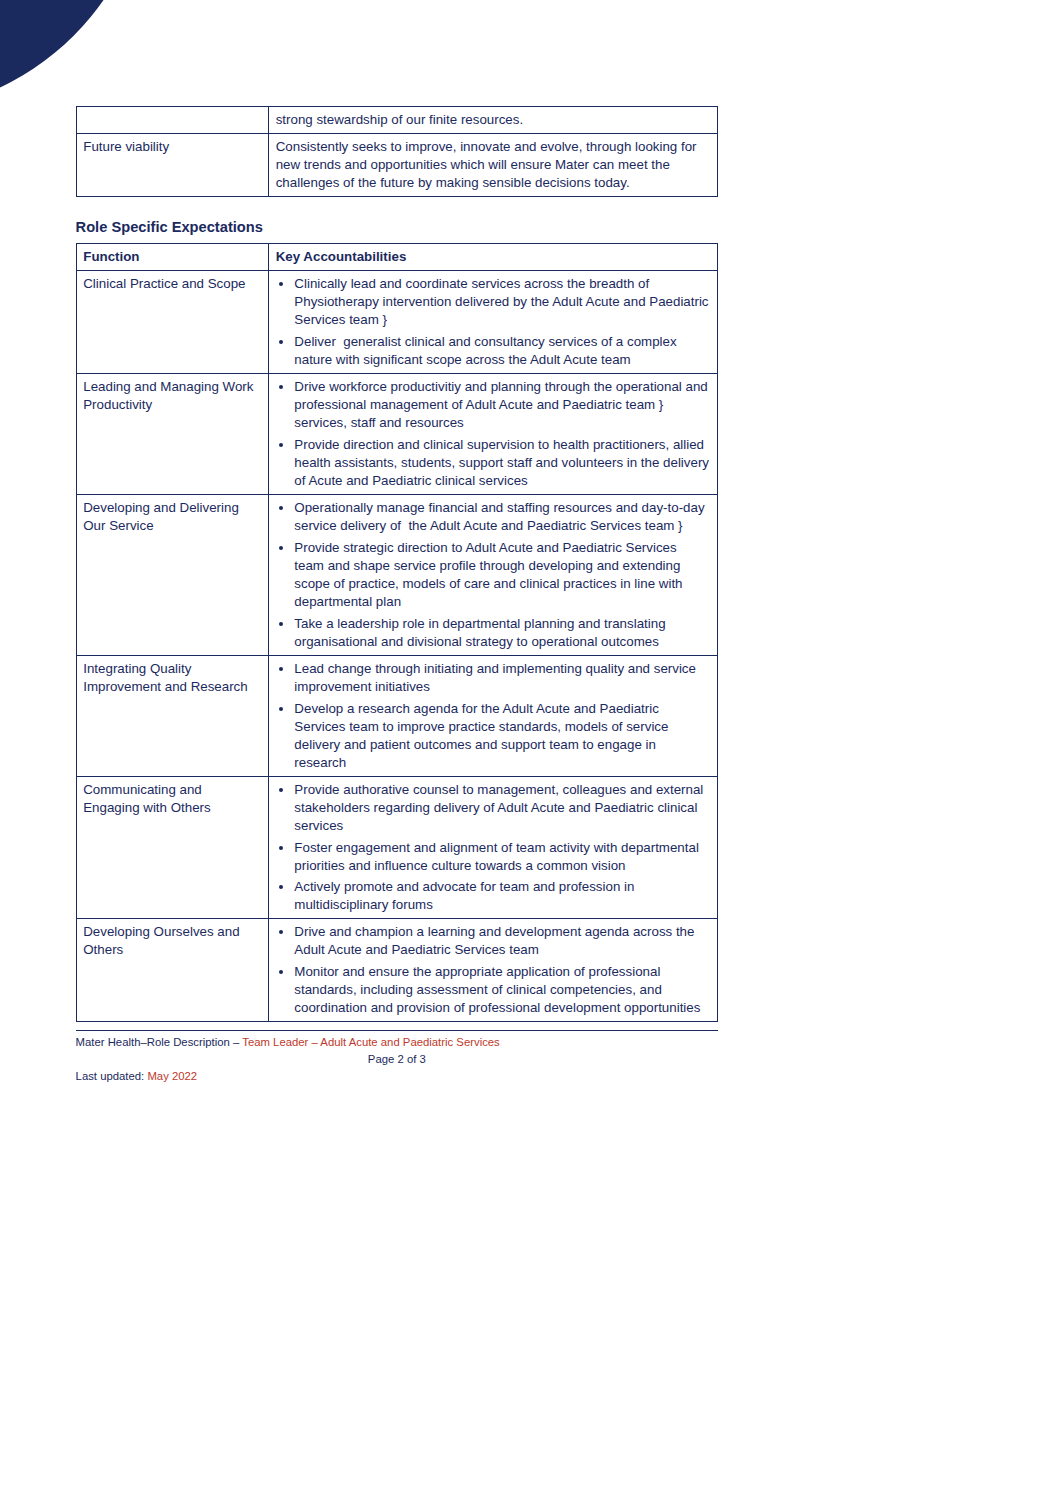| | strong stewardship of our finite resources. |
| Future viability | Consistently seeks to improve, innovate and evolve, through looking for new trends and opportunities which will ensure Mater can meet the challenges of the future by making sensible decisions today. |
Role Specific Expectations
| Function | Key Accountabilities |
| --- | --- |
| Clinical Practice and Scope | Clinically lead and coordinate services across the breadth of Physiotherapy intervention delivered by the Adult Acute and Paediatric Services team } Deliver generalist clinical and consultancy services of a complex nature with significant scope across the Adult Acute team |
| Leading and Managing Work Productivity | Drive workforce productivitiy and planning through the operational and professional management of Adult Acute and Paediatric team } services, staff and resources Provide direction and clinical supervision to health practitioners, allied health assistants, students, support staff and volunteers in the delivery of Acute and Paediatric clinical services |
| Developing and Delivering Our Service | Operationally manage financial and staffing resources and day-to-day service delivery of the Adult Acute and Paediatric Services team } Provide strategic direction to Adult Acute and Paediatric Services team and shape service profile through developing and extending scope of practice, models of care and clinical practices in line with departmental plan Take a leadership role in departmental planning and translating organisational and divisional strategy to operational outcomes |
| Integrating Quality Improvement and Research | Lead change through initiating and implementing quality and service improvement initiatives Develop a research agenda for the Adult Acute and Paediatric Services team to improve practice standards, models of service delivery and patient outcomes and support team to engage in research |
| Communicating and Engaging with Others | Provide authorative counsel to management, colleagues and external stakeholders regarding delivery of Adult Acute and Paediatric clinical services Foster engagement and alignment of team activity with departmental priorities and influence culture towards a common vision Actively promote and advocate for team and profession in multidisciplinary forums |
| Developing Ourselves and Others | Drive and champion a learning and development agenda across the Adult Acute and Paediatric Services team Monitor and ensure the appropriate application of professional standards, including assessment of clinical competencies, and coordination and provision of professional development opportunities |
Mater Health–Role Description – Team Leader – Adult Acute and Paediatric Services Page 2 of 3 Last updated: May 2022